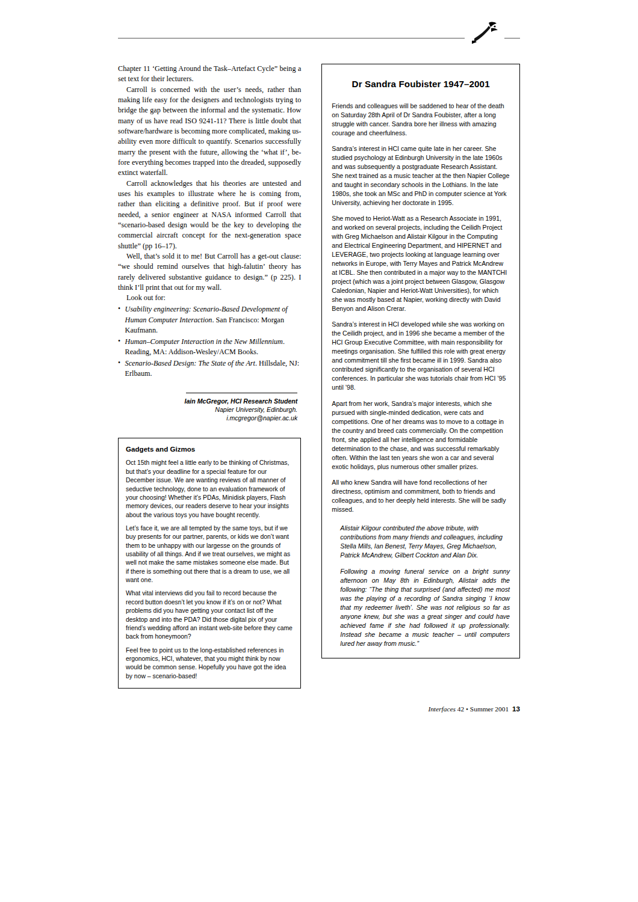Chapter 11 ‘Getting Around the Task–Artefact Cycle” being a set text for their lecturers.
Carroll is concerned with the user’s needs, rather than making life easy for the designers and technologists trying to bridge the gap between the informal and the systematic. How many of us have read ISO 9241-11? There is little doubt that software/hardware is becoming more complicated, making usability even more difficult to quantify. Scenarios successfully marry the present with the future, allowing the ‘what if’, before everything becomes trapped into the dreaded, supposedly extinct waterfall.
Carroll acknowledges that his theories are untested and uses his examples to illustrate where he is coming from, rather than eliciting a definitive proof. But if proof were needed, a senior engineer at NASA informed Carroll that “scenario-based design would be the key to developing the commercial aircraft concept for the next-generation space shuttle” (pp 16–17).
Well, that’s sold it to me! But Carroll has a get-out clause: “we should remind ourselves that high-falutin’ theory has rarely delivered substantive guidance to design.” (p 225). I think I’ll print that out for my wall.
Look out for:
Usability engineering: Scenario-Based Development of Human Computer Interaction. San Francisco: Morgan Kaufmann.
Human–Computer Interaction in the New Millennium. Reading, MA: Addison-Wesley/ACM Books.
Scenario-Based Design: The State of the Art. Hillsdale, NJ: Erlbaum.
Iain McGregor, HCI Research Student
Napier University, Edinburgh.
i.mcgregor@napier.ac.uk
Gadgets and Gizmos
Oct 15th might feel a little early to be thinking of Christmas, but that’s your deadline for a special feature for our December issue. We are wanting reviews of all manner of seductive technology, done to an evaluation framework of your choosing! Whether it’s PDAs, Minidisk players, Flash memory devices, our readers deserve to hear your insights about the various toys you have bought recently.
Let’s face it, we are all tempted by the same toys, but if we buy presents for our partner, parents, or kids we don’t want them to be unhappy with our largesse on the grounds of usability of all things. And if we treat ourselves, we might as well not make the same mistakes someone else made. But if there is something out there that is a dream to use, we all want one.
What vital interviews did you fail to record because the record button doesn’t let you know if it’s on or not? What problems did you have getting your contact list off the desktop and into the PDA? Did those digital pix of your friend’s wedding afford an instant web-site before they came back from honeymoon?
Feel free to point us to the long-established references in ergonomics, HCI, whatever, that you might think by now would be common sense. Hopefully you have got the idea by now – scenario-based!
Dr Sandra Foubister 1947–2001
Friends and colleagues will be saddened to hear of the death on Saturday 28th April of Dr Sandra Foubister, after a long struggle with cancer. Sandra bore her illness with amazing courage and cheerfulness.
Sandra’s interest in HCI came quite late in her career. She studied psychology at Edinburgh University in the late 1960s and was subsequently a postgraduate Research Assistant. She next trained as a music teacher at the then Napier College and taught in secondary schools in the Lothians. In the late 1980s, she took an MSc and PhD in computer science at York University, achieving her doctorate in 1995.
She moved to Heriot-Watt as a Research Associate in 1991, and worked on several projects, including the Ceilidh Project with Greg Michaelson and Alistair Kilgour in the Computing and Electrical Engineering Department, and HIPERNET and LEVERAGE, two projects looking at language learning over networks in Europe, with Terry Mayes and Patrick McAndrew at ICBL. She then contributed in a major way to the MANTCHI project (which was a joint project between Glasgow, Glasgow Caledonian, Napier and Heriot-Watt Universities), for which she was mostly based at Napier, working directly with David Benyon and Alison Crerar.
Sandra’s interest in HCI developed while she was working on the Ceilidh project, and in 1996 she became a member of the HCI Group Executive Committee, with main responsibility for meetings organisation. She fulfilled this role with great energy and commitment till she first became ill in 1999. Sandra also contributed significantly to the organisation of several HCI conferences. In particular she was tutorials chair from HCI ’95 until ’98.
Apart from her work, Sandra’s major interests, which she pursued with single-minded dedication, were cats and competitions. One of her dreams was to move to a cottage in the country and breed cats commercially. On the competition front, she applied all her intelligence and formidable determination to the chase, and was successful remarkably often. Within the last ten years she won a car and several exotic holidays, plus numerous other smaller prizes.
All who knew Sandra will have fond recollections of her directness, optimism and commitment, both to friends and colleagues, and to her deeply held interests. She will be sadly missed.
Alistair Kilgour contributed the above tribute, with contributions from many friends and colleagues, including Stella Mills, Ian Benest, Terry Mayes, Greg Michaelson, Patrick McAndrew, Gilbert Cockton and Alan Dix.
Following a moving funeral service on a bright sunny afternoon on May 8th in Edinburgh, Alistair adds the following: “The thing that surprised (and affected) me most was the playing of a recording of Sandra singing ‘I know that my redeemer liveth’. She was not religious so far as anyone knew, but she was a great singer and could have achieved fame if she had followed it up professionally. Instead she became a music teacher – until computers lured her away from music.”
Inter faces 42 • Summer 200113